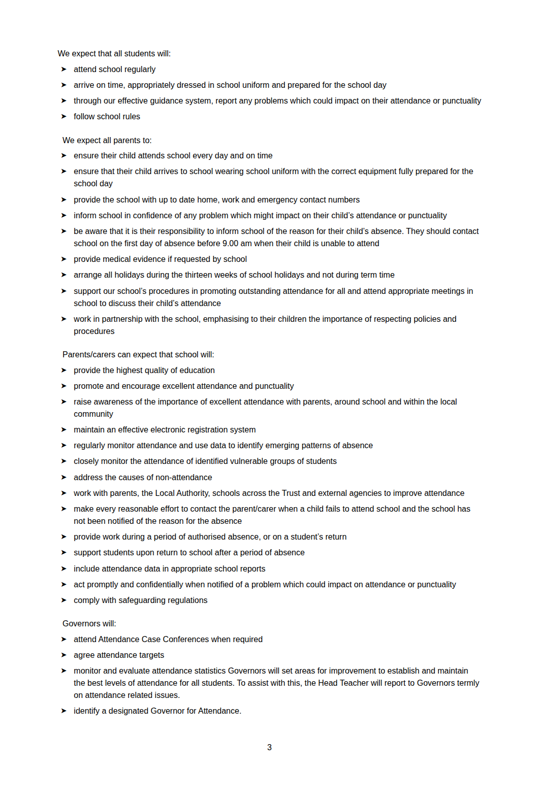We expect that all students will:
attend school regularly
arrive on time, appropriately dressed in school uniform and prepared for the school day
through our effective guidance system, report any problems which could impact on their attendance or punctuality
follow school rules
We expect all parents to:
ensure their child attends school every day and on time
ensure that their child arrives to school wearing school uniform with the correct equipment fully prepared for the school day
provide the school with up to date home, work and emergency contact numbers
inform school in confidence of any problem which might impact on their child’s attendance or punctuality
be aware that it is their responsibility to inform school of the reason for their child’s absence. They should contact school on the first day of absence before 9.00 am when their child is unable to attend
provide medical evidence if requested by school
arrange all holidays during the thirteen weeks of school holidays and not during term time
support our school’s procedures in promoting outstanding attendance for all and attend appropriate meetings in school to discuss their child’s attendance
work in partnership with the school, emphasising to their children the importance of respecting policies and procedures
Parents/carers can expect that school will:
provide the highest quality of education
promote and encourage excellent attendance and punctuality
raise awareness of the importance of excellent attendance with parents, around school and within the local community
maintain an effective electronic registration system
regularly monitor attendance and use data to identify emerging patterns of absence
closely monitor the attendance of identified vulnerable groups of students
address the causes of non-attendance
work with parents, the Local Authority, schools across the Trust and external agencies to improve attendance
make every reasonable effort to contact the parent/carer when a child fails to attend school and the school has not been notified of the reason for the absence
provide work during a period of authorised absence, or on a student’s return
support students upon return to school after a period of absence
include attendance data in appropriate school reports
act promptly and confidentially when notified of a problem which could impact on attendance or punctuality
comply with safeguarding regulations
Governors will:
attend Attendance Case Conferences when required
agree attendance targets
monitor and evaluate attendance statistics Governors will set areas for improvement to establish and maintain the best levels of attendance for all students. To assist with this, the Head Teacher will report to Governors termly on attendance related issues.
identify a designated Governor for Attendance.
3